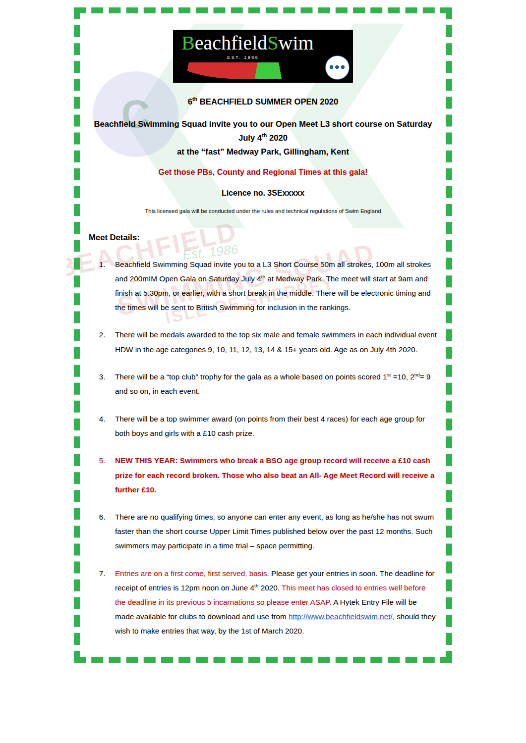❮❮
Est. 1986
BEACHFIELD
SWIMMING SQUAD
ISLE OF SHEPPEY
BeachfieldSwim EST. 1986
6th BEACHFIELD SUMMER OPEN 2020
Beachfield Swimming Squad invite you to our Open Meet L3 short course on Saturday July 4th 2020
at the “fast” Medway Park, Gillingham, Kent
Get those PBs, County and Regional Times at this gala!
Licence no. 3SExxxxx
This licensed gala will be conducted under the rules and technical regulations of Swim England
Meet Details:
Beachfield Swimming Squad invite you to a L3 Short Course 50m all strokes, 100m all strokes and 200mIM Open Gala on Saturday July 4th at Medway Park. The meet will start at 9am and finish at 5.30pm, or earlier, with a short break in the middle. There will be electronic timing and the times will be sent to British Swimming for inclusion in the rankings.
There will be medals awarded to the top six male and female swimmers in each individual event HDW in the age categories 9, 10, 11, 12, 13, 14 & 15+ years old. Age as on July 4th 2020.
There will be a “top club” trophy for the gala as a whole based on points scored 1st =10, 2nd= 9 and so on, in each event.
There will be a top swimmer award (on points from their best 4 races) for each age group for both boys and girls with a £10 cash prize.
NEW THIS YEAR: Swimmers who break a BSO age group record will receive a £10 cash prize for each record broken. Those who also beat an All- Age Meet Record will receive a further £10.
There are no qualifying times, so anyone can enter any event, as long as he/she has not swum faster than the short course Upper Limit Times published below over the past 12 months. Such swimmers may participate in a time trial – space permitting.
Entries are on a first come, first served, basis. Please get your entries in soon. The deadline for receipt of entries is 12pm noon on June 4th 2020. This meet has closed to entries well before the deadline in its previous 5 incarnations so please enter ASAP. A Hytek Entry File will be made available for clubs to download and use from http://www.beachfieldswim.net/, should they wish to make entries that way, by the 1st of March 2020.